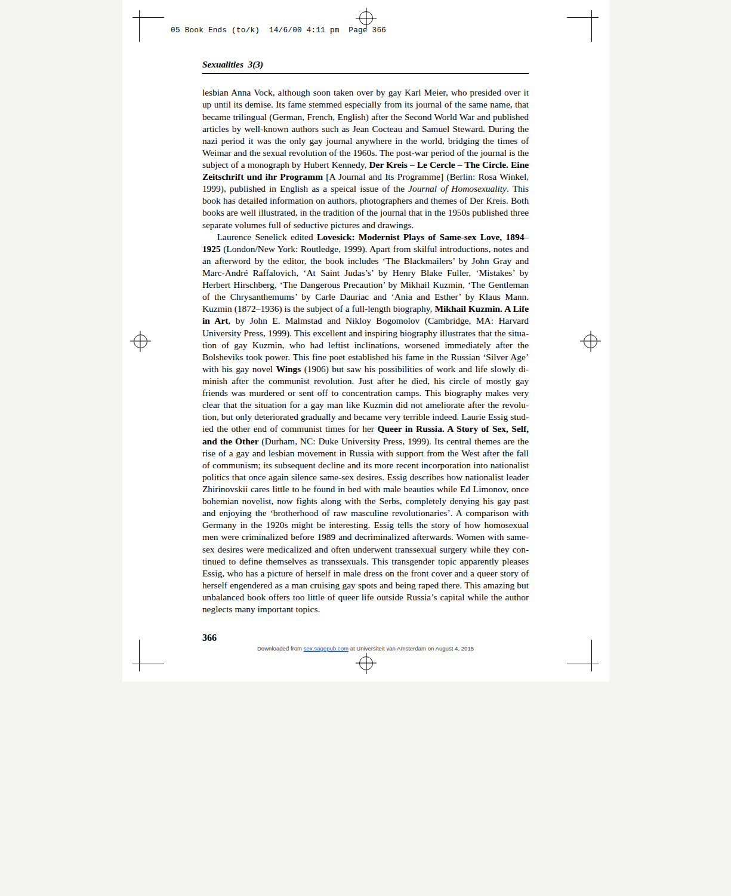05 Book Ends (to/k) 14/6/00 4:11 pm Page 366
Sexualities 3(3)
lesbian Anna Vock, although soon taken over by gay Karl Meier, who presided over it up until its demise. Its fame stemmed especially from its journal of the same name, that became trilingual (German, French, English) after the Second World War and published articles by well-known authors such as Jean Cocteau and Samuel Steward. During the nazi period it was the only gay journal anywhere in the world, bridging the times of Weimar and the sexual revolution of the 1960s. The post-war period of the journal is the subject of a monograph by Hubert Kennedy, Der Kreis – Le Cercle – The Circle. Eine Zeitschrift und ihr Programm [A Journal and Its Programme] (Berlin: Rosa Winkel, 1999), published in English as a speical issue of the Journal of Homosexuality. This book has detailed information on authors, photographers and themes of Der Kreis. Both books are well illustrated, in the tradition of the journal that in the 1950s published three separate volumes full of seductive pictures and drawings.
Laurence Senelick edited Lovesick: Modernist Plays of Same-sex Love, 1894–1925 (London/New York: Routledge, 1999). Apart from skilful introductions, notes and an afterword by the editor, the book includes ‘The Blackmailers’ by John Gray and Marc-André Raffalovich, ‘At Saint Judas’s’ by Henry Blake Fuller, ‘Mistakes’ by Herbert Hirschberg, ‘The Dangerous Precaution’ by Mikhail Kuzmin, ‘The Gentleman of the Chrysanthemums’ by Carle Dauriac and ‘Ania and Esther’ by Klaus Mann. Kuzmin (1872–1936) is the subject of a full-length biography, Mikhail Kuzmin. A Life in Art, by John E. Malmstad and Nikloy Bogomolov (Cambridge, MA: Harvard University Press, 1999). This excellent and inspiring biography illustrates that the situation of gay Kuzmin, who had leftist inclinations, worsened immediately after the Bolsheviks took power. This fine poet established his fame in the Russian ‘Silver Age’ with his gay novel Wings (1906) but saw his possibilities of work and life slowly diminish after the communist revolution. Just after he died, his circle of mostly gay friends was murdered or sent off to concentration camps. This biography makes very clear that the situation for a gay man like Kuzmin did not ameliorate after the revolution, but only deteriorated gradually and became very terrible indeed. Laurie Essig studied the other end of communist times for her Queer in Russia. A Story of Sex, Self, and the Other (Durham, NC: Duke University Press, 1999). Its central themes are the rise of a gay and lesbian movement in Russia with support from the West after the fall of communism; its subsequent decline and its more recent incorporation into nationalist politics that once again silence same-sex desires. Essig describes how nationalist leader Zhirinovskii cares little to be found in bed with male beauties while Ed Limonov, once bohemian novelist, now fights along with the Serbs, completely denying his gay past and enjoying the ‘brotherhood of raw masculine revolutionaries’. A comparison with Germany in the 1920s might be interesting. Essig tells the story of how homosexual men were criminalized before 1989 and decriminalized afterwards. Women with same-sex desires were medicalized and often underwent transsexual surgery while they continued to define themselves as transsexuals. This transgender topic apparently pleases Essig, who has a picture of herself in male dress on the front cover and a queer story of herself engendered as a man cruising gay spots and being raped there. This amazing but unbalanced book offers too little of queer life outside Russia’s capital while the author neglects many important topics.
366
Downloaded from sex.sagepub.com at Universiteit van Amsterdam on August 4, 2015